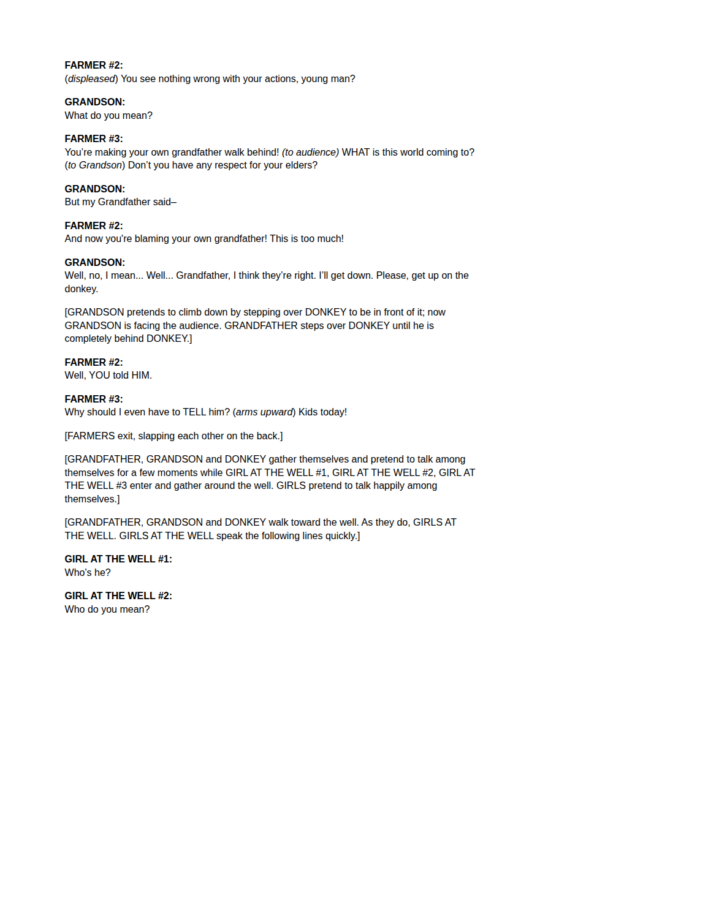FARMER #2:
(displeased) You see nothing wrong with your actions, young man?
GRANDSON:
What do you mean?
FARMER #3:
You’re making your own grandfather walk behind! (to audience) WHAT is this world coming to? (to Grandson) Don’t you have any respect for your elders?
GRANDSON:
But my Grandfather said–
FARMER #2:
And now you're blaming your own grandfather! This is too much!
GRANDSON:
Well, no, I mean... Well... Grandfather, I think they’re right. I’ll get down. Please, get up on the donkey.
[GRANDSON pretends to climb down by stepping over DONKEY to be in front of it; now GRANDSON is facing the audience. GRANDFATHER steps over DONKEY until he is completely behind DONKEY.]
FARMER #2:
Well, YOU told HIM.
FARMER #3:
Why should I even have to TELL him? (arms upward) Kids today!
[FARMERS exit, slapping each other on the back.]
[GRANDFATHER, GRANDSON and DONKEY gather themselves and pretend to talk among themselves for a few moments while GIRL AT THE WELL #1, GIRL AT THE WELL #2, GIRL AT THE WELL #3 enter and gather around the well. GIRLS pretend to talk happily among themselves.]
[GRANDFATHER, GRANDSON and DONKEY walk toward the well. As they do, GIRLS AT THE WELL. GIRLS AT THE WELL speak the following lines quickly.]
GIRL AT THE WELL #1:
Who's he?
GIRL AT THE WELL #2:
Who do you mean?